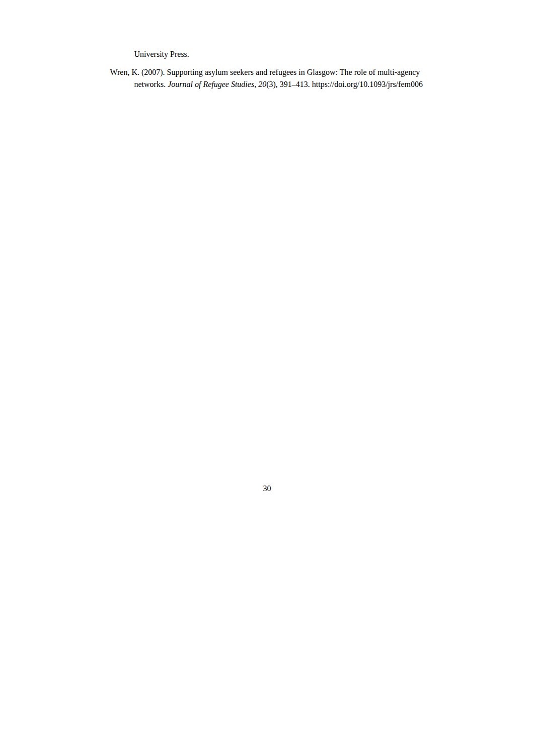University Press.
Wren, K. (2007). Supporting asylum seekers and refugees in Glasgow: The role of multi-agency networks. Journal of Refugee Studies, 20(3), 391–413. https://doi.org/10.1093/jrs/fem006
30